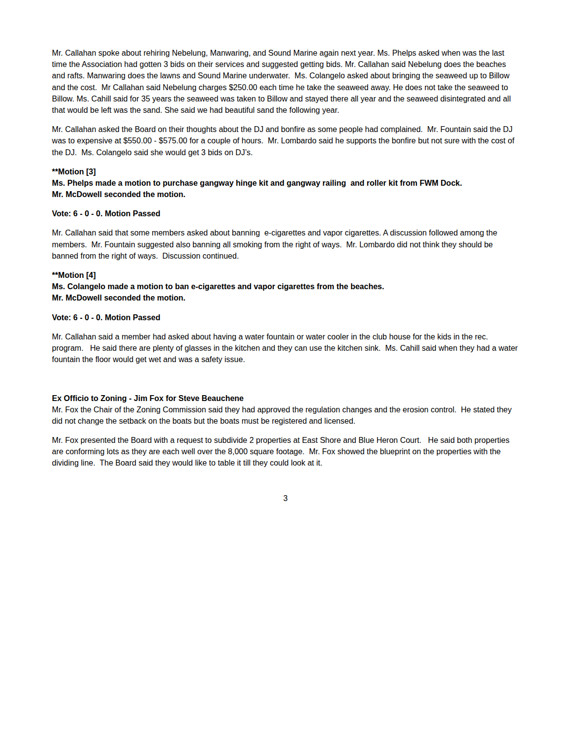Mr. Callahan spoke about rehiring Nebelung, Manwaring, and Sound Marine again next year. Ms. Phelps asked when was the last time the Association had gotten 3 bids on their services and suggested getting bids. Mr. Callahan said Nebelung does the beaches and rafts. Manwaring does the lawns and Sound Marine underwater. Ms. Colangelo asked about bringing the seaweed up to Billow and the cost. Mr Callahan said Nebelung charges $250.00 each time he take the seaweed away. He does not take the seaweed to Billow. Ms. Cahill said for 35 years the seaweed was taken to Billow and stayed there all year and the seaweed disintegrated and all that would be left was the sand. She said we had beautiful sand the following year.
Mr. Callahan asked the Board on their thoughts about the DJ and bonfire as some people had complained. Mr. Fountain said the DJ was to expensive at $550.00 - $575.00 for a couple of hours. Mr. Lombardo said he supports the bonfire but not sure with the cost of the DJ. Ms. Colangelo said she would get 3 bids on DJ’s.
**Motion [3]
Ms. Phelps made a motion to purchase gangway hinge kit and gangway railing and roller kit from FWM Dock.
Mr. McDowell seconded the motion.
Vote: 6 - 0 - 0. Motion Passed
Mr. Callahan said that some members asked about banning e-cigarettes and vapor cigarettes. A discussion followed among the members. Mr. Fountain suggested also banning all smoking from the right of ways. Mr. Lombardo did not think they should be banned from the right of ways. Discussion continued.
**Motion [4]
Ms. Colangelo made a motion to ban e-cigarettes and vapor cigarettes from the beaches.
Mr. McDowell seconded the motion.
Vote: 6 - 0 - 0. Motion Passed
Mr. Callahan said a member had asked about having a water fountain or water cooler in the club house for the kids in the rec. program. He said there are plenty of glasses in the kitchen and they can use the kitchen sink. Ms. Cahill said when they had a water fountain the floor would get wet and was a safety issue.
Ex Officio to Zoning - Jim Fox for Steve Beauchene
Mr. Fox the Chair of the Zoning Commission said they had approved the regulation changes and the erosion control. He stated they did not change the setback on the boats but the boats must be registered and licensed.
Mr. Fox presented the Board with a request to subdivide 2 properties at East Shore and Blue Heron Court. He said both properties are conforming lots as they are each well over the 8,000 square footage. Mr. Fox showed the blueprint on the properties with the dividing line. The Board said they would like to table it till they could look at it.
3